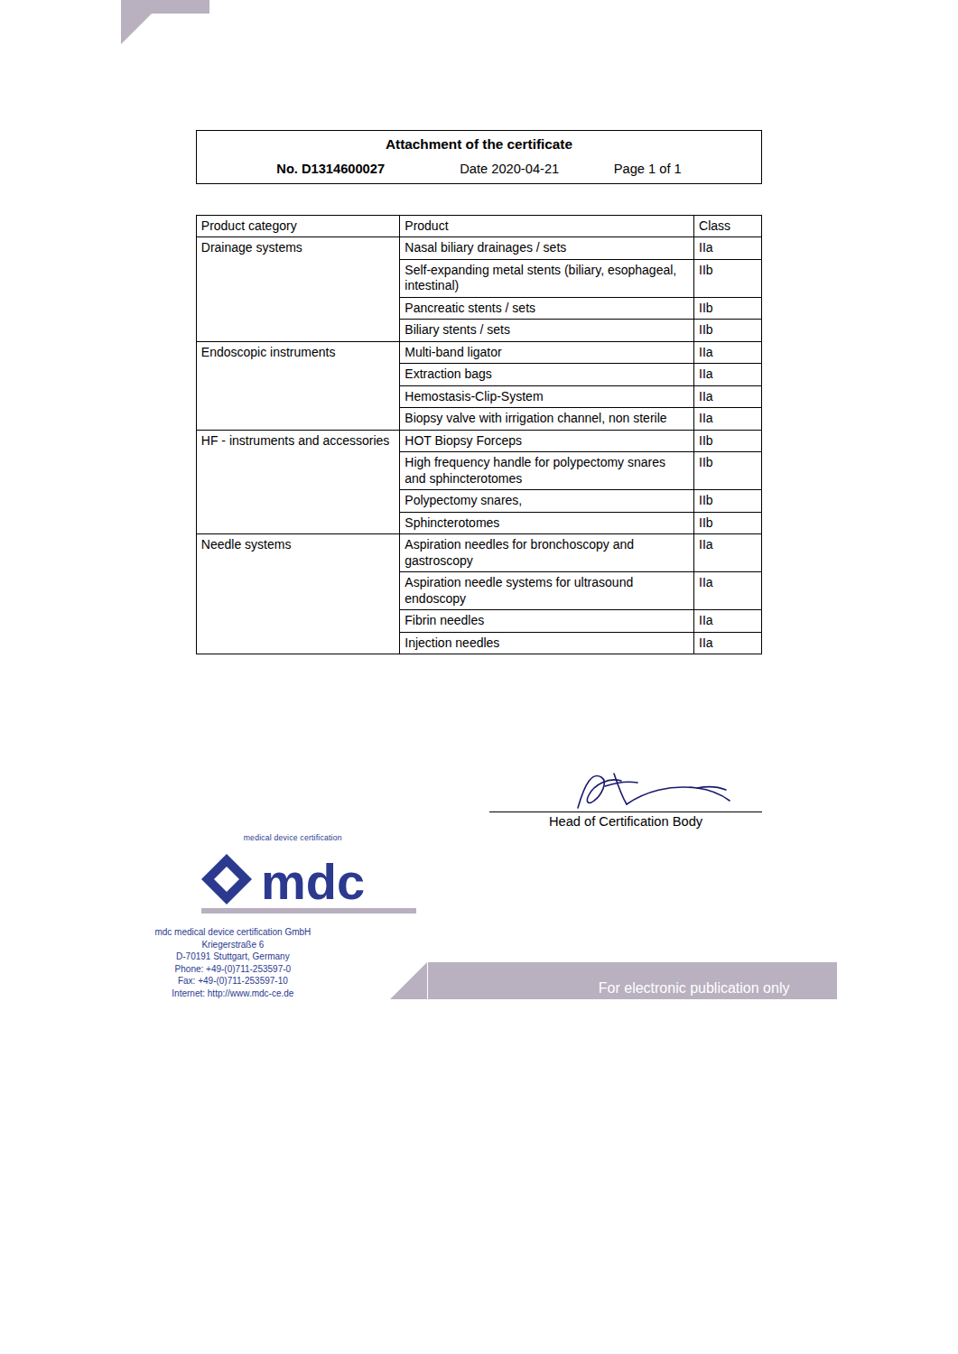Attachment of the certificate
No. D1314600027 Date 2020-04-21 Page 1 of 1
| Product category | Product | Class |
| --- | --- | --- |
| Drainage systems | Nasal biliary drainages / sets | IIa |
| Self-expanding metal stents (biliary, esophageal, intestinal) | IIb |
| Pancreatic stents / sets | IIb |
| Biliary stents / sets | IIb |
| Endoscopic instruments | Multi-band ligator | IIa |
| Extraction bags | IIa |
| Hemostasis-Clip-System | IIa |
| Biopsy valve with irrigation channel, non sterile | IIa |
| HF - instruments and accessories | HOT Biopsy Forceps | IIb |
| High frequency handle for polypectomy snares and sphincterotomes | IIb |
| Polypectomy snares, | IIb |
| Sphincterotomes | IIb |
| Needle systems | Aspiration needles for bronchoscopy and gastroscopy | IIa |
| Aspiration needle systems for ultrasound endoscopy | IIa |
| Fibrin needles | IIa |
| Injection needles | IIa |
Head of Certification Body
medical device certification
mdc
mdc medical device certification GmbH
Kriegerstraße 6
D-70191 Stuttgart, Germany
Phone: +49-(0)711-253597-0
Fax: +49-(0)711-253597-10
Internet: http://www.mdc-ce.de
For electronic publication only